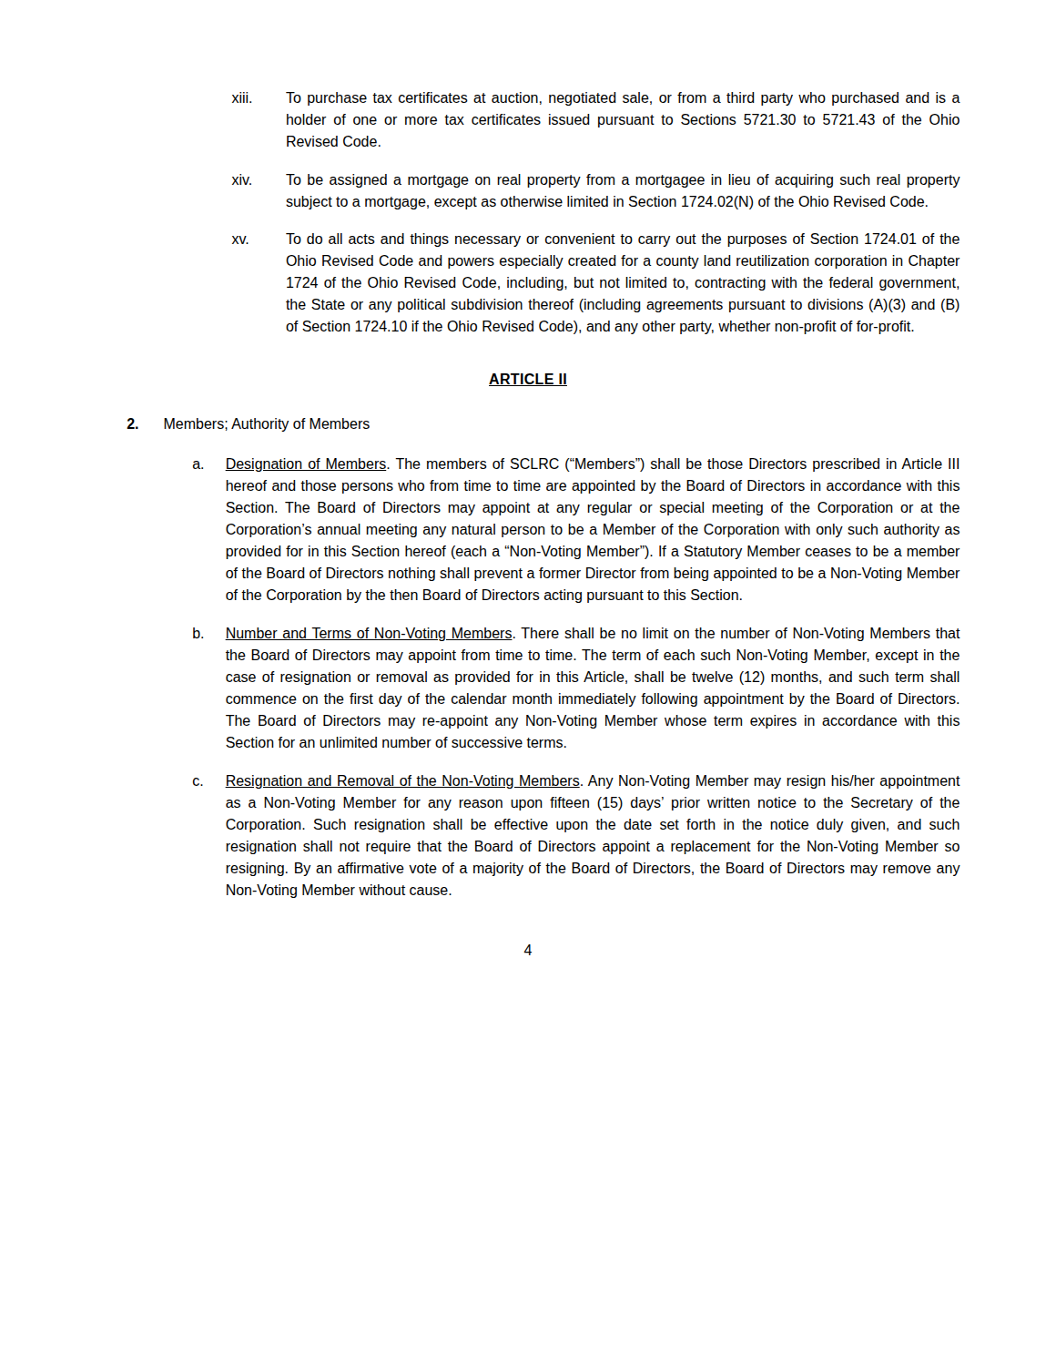xiii. To purchase tax certificates at auction, negotiated sale, or from a third party who purchased and is a holder of one or more tax certificates issued pursuant to Sections 5721.30 to 5721.43 of the Ohio Revised Code.
xiv. To be assigned a mortgage on real property from a mortgagee in lieu of acquiring such real property subject to a mortgage, except as otherwise limited in Section 1724.02(N) of the Ohio Revised Code.
xv. To do all acts and things necessary or convenient to carry out the purposes of Section 1724.01 of the Ohio Revised Code and powers especially created for a county land reutilization corporation in Chapter 1724 of the Ohio Revised Code, including, but not limited to, contracting with the federal government, the State or any political subdivision thereof (including agreements pursuant to divisions (A)(3) and (B) of Section 1724.10 if the Ohio Revised Code), and any other party, whether non-profit of for-profit.
ARTICLE II
2. Members; Authority of Members
a. Designation of Members. The members of SCLRC (“Members”) shall be those Directors prescribed in Article III hereof and those persons who from time to time are appointed by the Board of Directors in accordance with this Section. The Board of Directors may appoint at any regular or special meeting of the Corporation or at the Corporation’s annual meeting any natural person to be a Member of the Corporation with only such authority as provided for in this Section hereof (each a “Non-Voting Member”). If a Statutory Member ceases to be a member of the Board of Directors nothing shall prevent a former Director from being appointed to be a Non-Voting Member of the Corporation by the then Board of Directors acting pursuant to this Section.
b. Number and Terms of Non-Voting Members. There shall be no limit on the number of Non-Voting Members that the Board of Directors may appoint from time to time. The term of each such Non-Voting Member, except in the case of resignation or removal as provided for in this Article, shall be twelve (12) months, and such term shall commence on the first day of the calendar month immediately following appointment by the Board of Directors. The Board of Directors may re-appoint any Non-Voting Member whose term expires in accordance with this Section for an unlimited number of successive terms.
c. Resignation and Removal of the Non-Voting Members. Any Non-Voting Member may resign his/her appointment as a Non-Voting Member for any reason upon fifteen (15) days’ prior written notice to the Secretary of the Corporation. Such resignation shall be effective upon the date set forth in the notice duly given, and such resignation shall not require that the Board of Directors appoint a replacement for the Non-Voting Member so resigning. By an affirmative vote of a majority of the Board of Directors, the Board of Directors may remove any Non-Voting Member without cause.
4